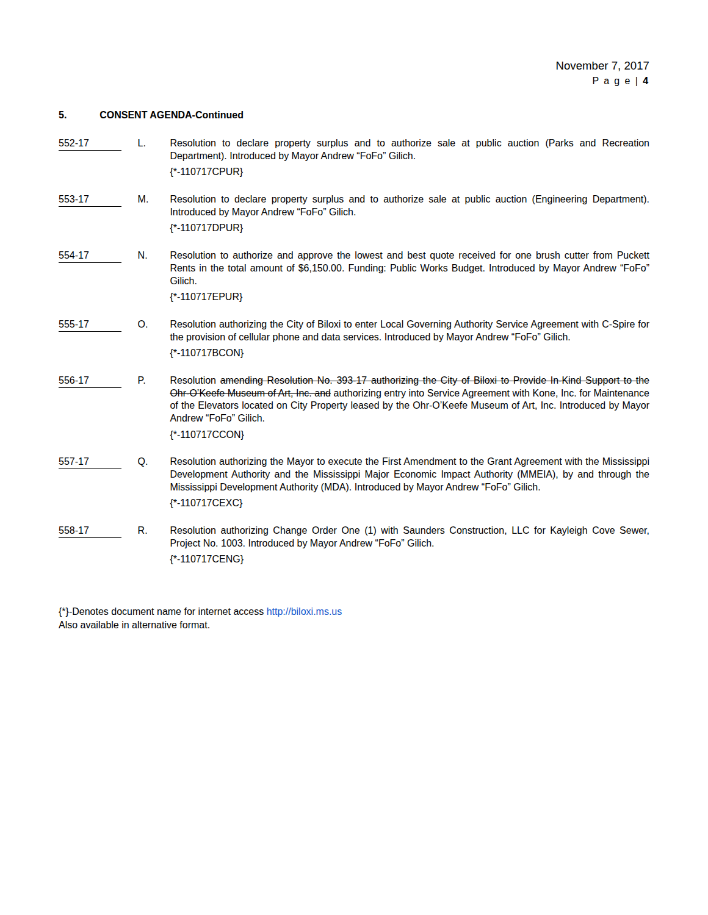November 7, 2017
P a g e | 4
5. CONSENT AGENDA-Continued
| 552-17 | L. | Resolution to declare property surplus and to authorize sale at public auction (Parks and Recreation Department). Introduced by Mayor Andrew “FoFo” Gilich. {*-110717CPUR} |
| 553-17 | M. | Resolution to declare property surplus and to authorize sale at public auction (Engineering Department). Introduced by Mayor Andrew “FoFo” Gilich. {*-110717DPUR} |
| 554-17 | N. | Resolution to authorize and approve the lowest and best quote received for one brush cutter from Puckett Rents in the total amount of $6,150.00. Funding: Public Works Budget. Introduced by Mayor Andrew “FoFo” Gilich. {*-110717EPUR} |
| 555-17 | O. | Resolution authorizing the City of Biloxi to enter Local Governing Authority Service Agreement with C-Spire for the provision of cellular phone and data services. Introduced by Mayor Andrew “FoFo” Gilich. {*-110717BCON} |
| 556-17 | P. | Resolution amending Resolution No. 393-17 authorizing the City of Biloxi to Provide In-Kind Support to the Ohr-O’Keefe Museum of Art, Inc. and authorizing entry into Service Agreement with Kone, Inc. for Maintenance of the Elevators located on City Property leased by the Ohr-O’Keefe Museum of Art, Inc. Introduced by Mayor Andrew “FoFo” Gilich. {*-110717CCON} |
| 557-17 | Q. | Resolution authorizing the Mayor to execute the First Amendment to the Grant Agreement with the Mississippi Development Authority and the Mississippi Major Economic Impact Authority (MMEIA), by and through the Mississippi Development Authority (MDA). Introduced by Mayor Andrew “FoFo” Gilich. {*-110717CEXC} |
| 558-17 | R. | Resolution authorizing Change Order One (1) with Saunders Construction, LLC for Kayleigh Cove Sewer, Project No. 1003. Introduced by Mayor Andrew “FoFo” Gilich. {*-110717CENG} |
{*}-Denotes document name for internet access http://biloxi.ms.us
Also available in alternative format.